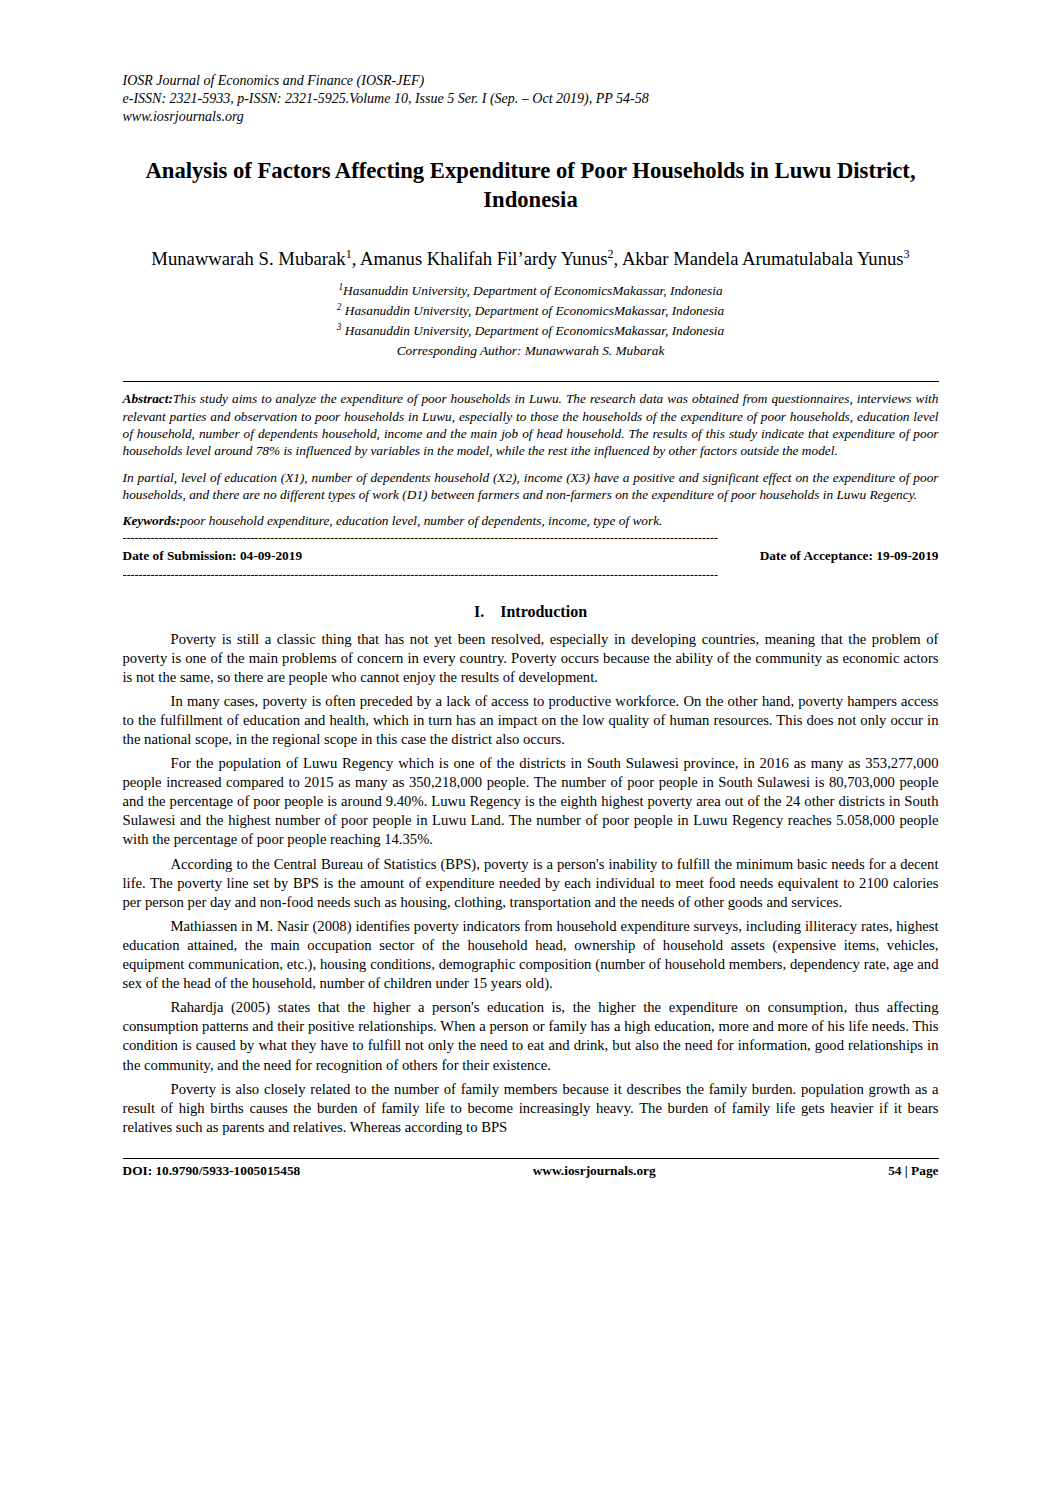IOSR Journal of Economics and Finance (IOSR-JEF)
e-ISSN: 2321-5933, p-ISSN: 2321-5925.Volume 10, Issue 5 Ser. I (Sep. – Oct 2019), PP 54-58
www.iosrjournals.org
Analysis of Factors Affecting Expenditure of Poor Households in Luwu District, Indonesia
Munawwarah S. Mubarak1, Amanus Khalifah Fil’ardy Yunus2, Akbar Mandela Arumatulabala Yunus3
1Hasanuddin University, Department of EconomicsMakassar, Indonesia
2 Hasanuddin University, Department of EconomicsMakassar, Indonesia
3 Hasanuddin University, Department of EconomicsMakassar, Indonesia
Corresponding Author: Munawwarah S. Mubarak
Abstract: This study aims to analyze the expenditure of poor households in Luwu. The research data was obtained from questionnaires, interviews with relevant parties and observation to poor households in Luwu, especially to those the households of the expenditure of poor households, education level of household, number of dependents household, income and the main job of head household. The results of this study indicate that expenditure of poor households level around 78% is influenced by variables in the model, while the rest ithe influenced by other factors outside the model.
In partial, level of education (X1), number of dependents household (X2), income (X3) have a positive and significant effect on the expenditure of poor households, and there are no different types of work (D1) between farmers and non-farmers on the expenditure of poor households in Luwu Regency.
Keywords: poor household expenditure, education level, number of dependents, income, type of work.
-----------------------------------------------------------------------------------------------------------------------------------------------------
Date of Submission: 04-09-2019 Date of Acceptance: 19-09-2019
-----------------------------------------------------------------------------------------------------------------------------------------------------
I. Introduction
Poverty is still a classic thing that has not yet been resolved, especially in developing countries, meaning that the problem of poverty is one of the main problems of concern in every country. Poverty occurs because the ability of the community as economic actors is not the same, so there are people who cannot enjoy the results of development.
In many cases, poverty is often preceded by a lack of access to productive workforce. On the other hand, poverty hampers access to the fulfillment of education and health, which in turn has an impact on the low quality of human resources. This does not only occur in the national scope, in the regional scope in this case the district also occurs.
For the population of Luwu Regency which is one of the districts in South Sulawesi province, in 2016 as many as 353,277,000 people increased compared to 2015 as many as 350,218,000 people. The number of poor people in South Sulawesi is 80,703,000 people and the percentage of poor people is around 9.40%. Luwu Regency is the eighth highest poverty area out of the 24 other districts in South Sulawesi and the highest number of poor people in Luwu Land. The number of poor people in Luwu Regency reaches 5.058,000 people with the percentage of poor people reaching 14.35%.
According to the Central Bureau of Statistics (BPS), poverty is a person's inability to fulfill the minimum basic needs for a decent life. The poverty line set by BPS is the amount of expenditure needed by each individual to meet food needs equivalent to 2100 calories per person per day and non-food needs such as housing, clothing, transportation and the needs of other goods and services.
Mathiassen in M. Nasir (2008) identifies poverty indicators from household expenditure surveys, including illiteracy rates, highest education attained, the main occupation sector of the household head, ownership of household assets (expensive items, vehicles, equipment communication, etc.), housing conditions, demographic composition (number of household members, dependency rate, age and sex of the head of the household, number of children under 15 years old).
Rahardja (2005) states that the higher a person's education is, the higher the expenditure on consumption, thus affecting consumption patterns and their positive relationships. When a person or family has a high education, more and more of his life needs. This condition is caused by what they have to fulfill not only the need to eat and drink, but also the need for information, good relationships in the community, and the need for recognition of others for their existence.
Poverty is also closely related to the number of family members because it describes the family burden. population growth as a result of high births causes the burden of family life to become increasingly heavy. The burden of family life gets heavier if it bears relatives such as parents and relatives. Whereas according to BPS
DOI: 10.9790/5933-1005015458 www.iosrjournals.org 54 | Page